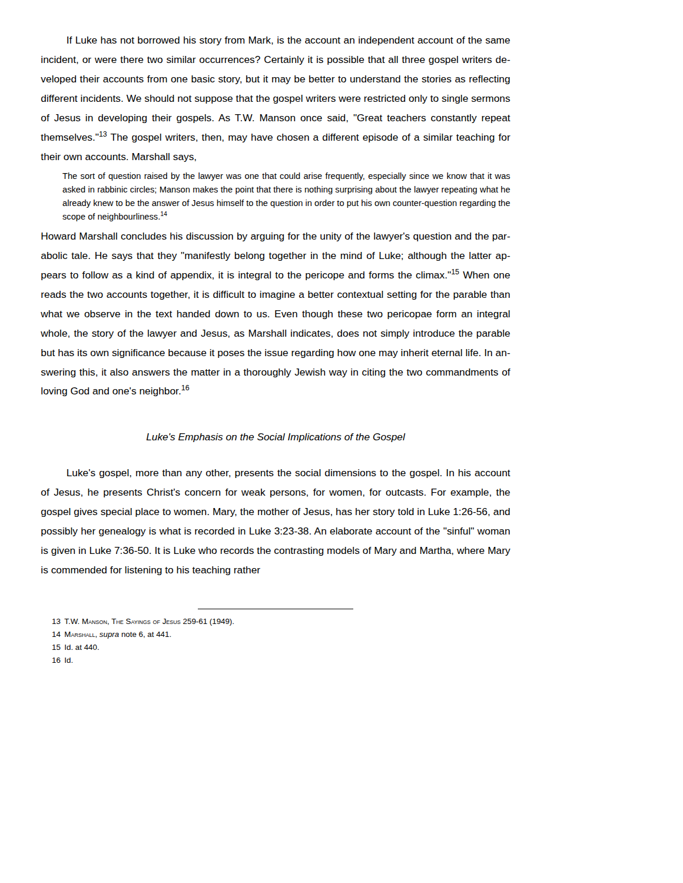If Luke has not borrowed his story from Mark, is the account an independent account of the same incident, or were there two similar occurrences? Certainly it is possible that all three gospel writers developed their accounts from one basic story, but it may be better to understand the stories as reflecting different incidents. We should not suppose that the gospel writers were restricted only to single sermons of Jesus in developing their gospels. As T.W. Manson once said, "Great teachers constantly repeat themselves."13 The gospel writers, then, may have chosen a different episode of a similar teaching for their own accounts. Marshall says,
The sort of question raised by the lawyer was one that could arise frequently, especially since we know that it was asked in rabbinic circles; Manson makes the point that there is nothing surprising about the lawyer repeating what he already knew to be the answer of Jesus himself to the question in order to put his own counter-question regarding the scope of neighbourliness.14
Howard Marshall concludes his discussion by arguing for the unity of the lawyer's question and the parabolic tale. He says that they "manifestly belong together in the mind of Luke; although the latter appears to follow as a kind of appendix, it is integral to the pericope and forms the climax."15 When one reads the two accounts together, it is difficult to imagine a better contextual setting for the parable than what we observe in the text handed down to us. Even though these two pericopae form an integral whole, the story of the lawyer and Jesus, as Marshall indicates, does not simply introduce the parable but has its own significance because it poses the issue regarding how one may inherit eternal life. In answering this, it also answers the matter in a thoroughly Jewish way in citing the two commandments of loving God and one's neighbor.16
Luke's Emphasis on the Social Implications of the Gospel
Luke's gospel, more than any other, presents the social dimensions to the gospel. In his account of Jesus, he presents Christ's concern for weak persons, for women, for outcasts. For example, the gospel gives special place to women. Mary, the mother of Jesus, has her story told in Luke 1:26-56, and possibly her genealogy is what is recorded in Luke 3:23-38. An elaborate account of the "sinful" woman is given in Luke 7:36-50. It is Luke who records the contrasting models of Mary and Martha, where Mary is commended for listening to his teaching rather
13 T.W. Manson, The Sayings of Jesus 259-61 (1949).
14 Marshall, supra note 6, at 441.
15 Id. at 440.
16 Id.